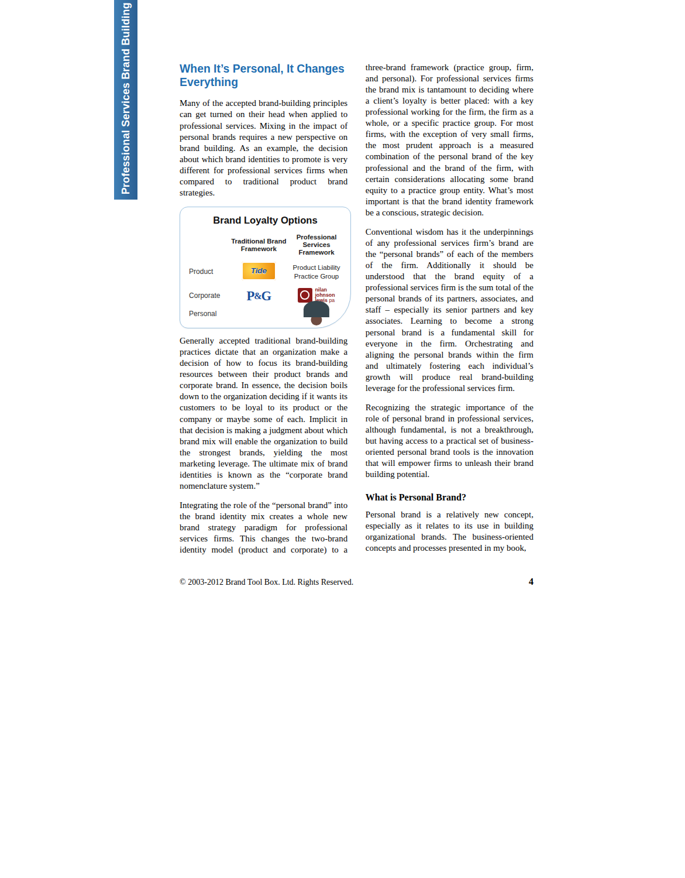Professional Services Brand Building
When It’s Personal, It Changes Everything
Many of the accepted brand-building principles can get turned on their head when applied to professional services. Mixing in the impact of personal brands requires a new perspective on brand building. As an example, the decision about which brand identities to promote is very different for professional services firms when compared to traditional product brand strategies.
Brand Loyalty Options
| | Traditional Brand Framework | Professional Services Framework |
| Product | | Product Liability Practice Group |
| Corporate | P & G | nilan johnson lewis pa |
| Personal | | |
Generally accepted traditional brand-building practices dictate that an organization make a decision of how to focus its brand-building resources between their product brands and corporate brand. In essence, the decision boils down to the organization deciding if it wants its customers to be loyal to its product or the company or maybe some of each. Implicit in that decision is making a judgment about which brand mix will enable the organization to build the strongest brands, yielding the most marketing leverage. The ultimate mix of brand identities is known as the “corporate brand nomenclature system.”
Integrating the role of the “personal brand” into the brand identity mix creates a whole new brand strategy paradigm for professional services firms. This changes the two-brand identity model (product and corporate) to a three-brand framework (practice group, firm, and personal). For professional services firms the brand mix is tantamount to deciding where a client’s loyalty is better placed: with a key professional working for the firm, the firm as a whole, or a specific practice group. For most firms, with the exception of very small firms, the most prudent approach is a measured combination of the personal brand of the key professional and the brand of the firm, with certain considerations allocating some brand equity to a practice group entity. What’s most important is that the brand identity framework be a conscious, strategic decision.
Conventional wisdom has it the underpinnings of any professional services firm’s brand are the “personal brands” of each of the members of the firm. Additionally it should be understood that the brand equity of a professional services firm is the sum total of the personal brands of its partners, associates, and staff – especially its senior partners and key associates. Learning to become a strong personal brand is a fundamental skill for everyone in the firm. Orchestrating and aligning the personal brands within the firm and ultimately fostering each individual’s growth will produce real brand-building leverage for the professional services firm.
Recognizing the strategic importance of the role of personal brand in professional services, although fundamental, is not a breakthrough, but having access to a practical set of business-oriented personal brand tools is the innovation that will empower firms to unleash their brand building potential.
What is Personal Brand?
Personal brand is a relatively new concept, especially as it relates to its use in building organizational brands. The business-oriented concepts and processes presented in my book,
© 2003-2012 Brand Tool Box. Ltd. Rights Reserved.
4